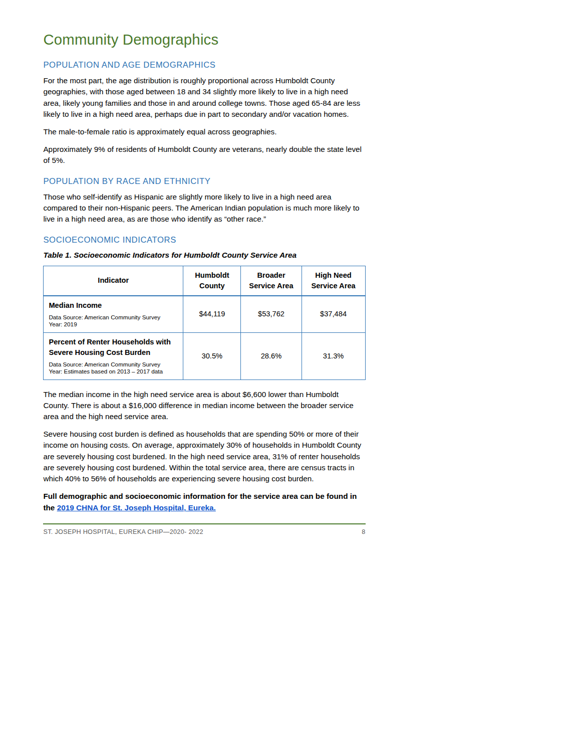Community Demographics
Population and Age Demographics
For the most part, the age distribution is roughly proportional across Humboldt County geographies, with those aged between 18 and 34 slightly more likely to live in a high need area, likely young families and those in and around college towns. Those aged 65-84 are less likely to live in a high need area, perhaps due in part to secondary and/or vacation homes.
The male-to-female ratio is approximately equal across geographies.
Approximately 9% of residents of Humboldt County are veterans, nearly double the state level of 5%.
Population by Race and Ethnicity
Those who self-identify as Hispanic are slightly more likely to live in a high need area compared to their non-Hispanic peers. The American Indian population is much more likely to live in a high need area, as are those who identify as “other race.”
Socioeconomic Indicators
Table 1. Socioeconomic Indicators for Humboldt County Service Area
| Indicator | Humboldt County | Broader Service Area | High Need Service Area |
| --- | --- | --- | --- |
| Median Income Data Source: American Community Survey Year: 2019 | $44,119 | $53,762 | $37,484 |
| Percent of Renter Households with Severe Housing Cost Burden Data Source: American Community Survey Year: Estimates based on 2013 – 2017 data | 30.5% | 28.6% | 31.3% |
The median income in the high need service area is about $6,600 lower than Humboldt County. There is about a $16,000 difference in median income between the broader service area and the high need service area.
Severe housing cost burden is defined as households that are spending 50% or more of their income on housing costs. On average, approximately 30% of households in Humboldt County are severely housing cost burdened. In the high need service area, 31% of renter households are severely housing cost burdened. Within the total service area, there are census tracts in which 40% to 56% of households are experiencing severe housing cost burden.
Full demographic and socioeconomic information for the service area can be found in the 2019 CHNA for St. Joseph Hospital, Eureka.
ST. JOSEPH HOSPITAL, EUREKA CHIP—2020- 2022 8